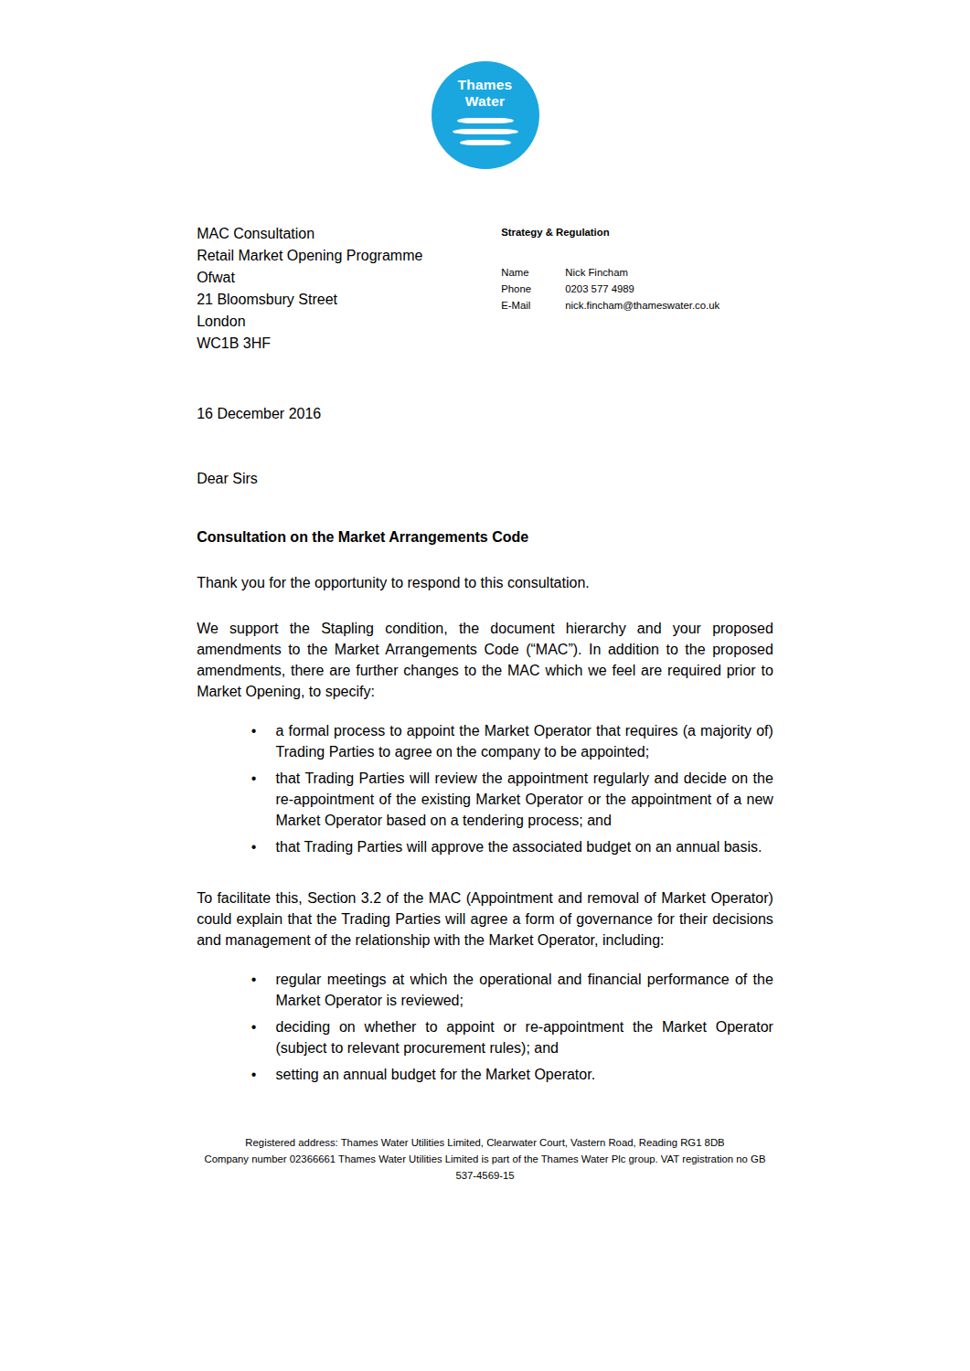Thames
Water
MAC Consultation Retail Market Opening Programme Ofwat 21 Bloomsbury Street London WC1B 3HF
Strategy & Regulation
| Name | Nick Fincham |
| Phone | 0203 577 4989 |
| E-Mail | nick.fincham@thameswater.co.uk |
16 December 2016
Dear Sirs
Consultation on the Market Arrangements Code
Thank you for the opportunity to respond to this consultation.
We support the Stapling condition, the document hierarchy and your proposed amendments to the Market Arrangements Code (“MAC”). In addition to the proposed amendments, there are further changes to the MAC which we feel are required prior to Market Opening, to specify:
a formal process to appoint the Market Operator that requires (a majority of) Trading Parties to agree on the company to be appointed;
that Trading Parties will review the appointment regularly and decide on the re-appointment of the existing Market Operator or the appointment of a new Market Operator based on a tendering process; and
that Trading Parties will approve the associated budget on an annual basis.
To facilitate this, Section 3.2 of the MAC (Appointment and removal of Market Operator) could explain that the Trading Parties will agree a form of governance for their decisions and management of the relationship with the Market Operator, including:
regular meetings at which the operational and financial performance of the Market Operator is reviewed;
deciding on whether to appoint or re-appointment the Market Operator (subject to relevant procurement rules); and
setting an annual budget for the Market Operator.
Registered address: Thames Water Utilities Limited, Clearwater Court, Vastern Road, Reading RG1 8DB
Company number 02366661 Thames Water Utilities Limited is part of the Thames Water Plc group. VAT registration no GB 537-4569-15